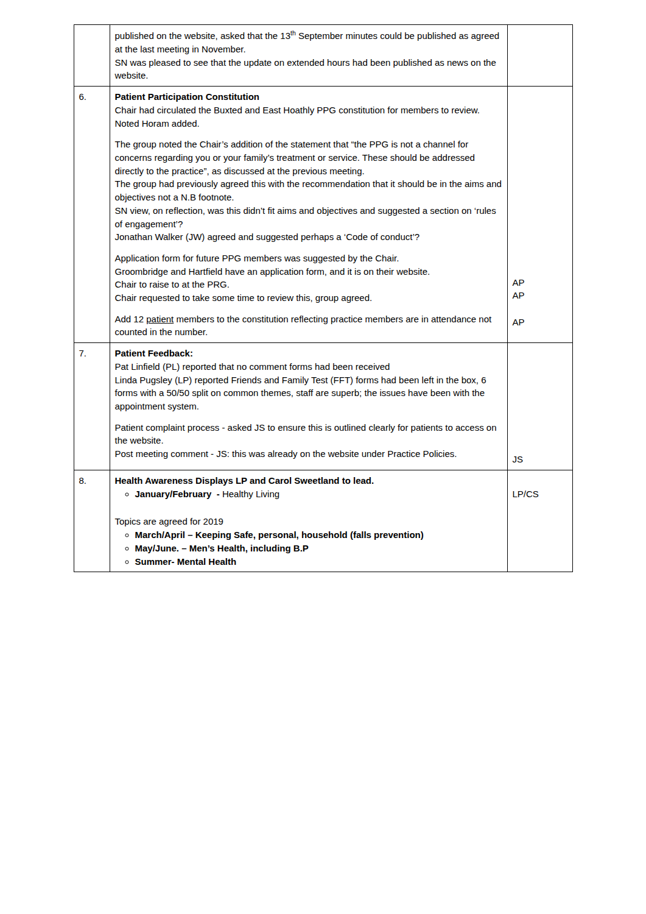| | published on the website, asked that the 13 th September minutes could be published as agreed at the last meeting in November. SN was pleased to see that the update on extended hours had been published as news on the website. | |
| 6. | Patient Participation Constitution Chair had circulated the Buxted and East Hoathly PPG constitution for members to review. Noted Horam added. The group noted the Chair’s addition of the statement that “the PPG is not a channel for concerns regarding you or your family’s treatment or service. These should be addressed directly to the practice”, as discussed at the previous meeting. The group had previously agreed this with the recommendation that it should be in the aims and objectives not a N.B footnote. SN view, on reflection, was this didn’t fit aims and objectives and suggested a section on ‘rules of engagement’? Jonathan Walker (JW) agreed and suggested perhaps a ‘Code of conduct’? Application form for future PPG members was suggested by the Chair. Groombridge and Hartfield have an application form, and it is on their website. Chair to raise to at the PRG. Chair requested to take some time to review this, group agreed. Add 12 patient members to the constitution reflecting practice members are in attendance not counted in the number. | AP AP AP |
| 7. | Patient Feedback: Pat Linfield (PL) reported that no comment forms had been received Linda Pugsley (LP) reported Friends and Family Test (FFT) forms had been left in the box, 6 forms with a 50/50 split on common themes, staff are superb; the issues have been with the appointment system. Patient complaint process - asked JS to ensure this is outlined clearly for patients to access on the website. Post meeting comment - JS: this was already on the website under Practice Policies. | JS |
| 8. | Health Awareness Displays LP and Carol Sweetland to lead. January/February - Healthy Living Topics are agreed for 2019 March/April – Keeping Safe, personal, household (falls prevention) May/June. – Men’s Health, including B.P Summer- Mental Health | LP/CS |